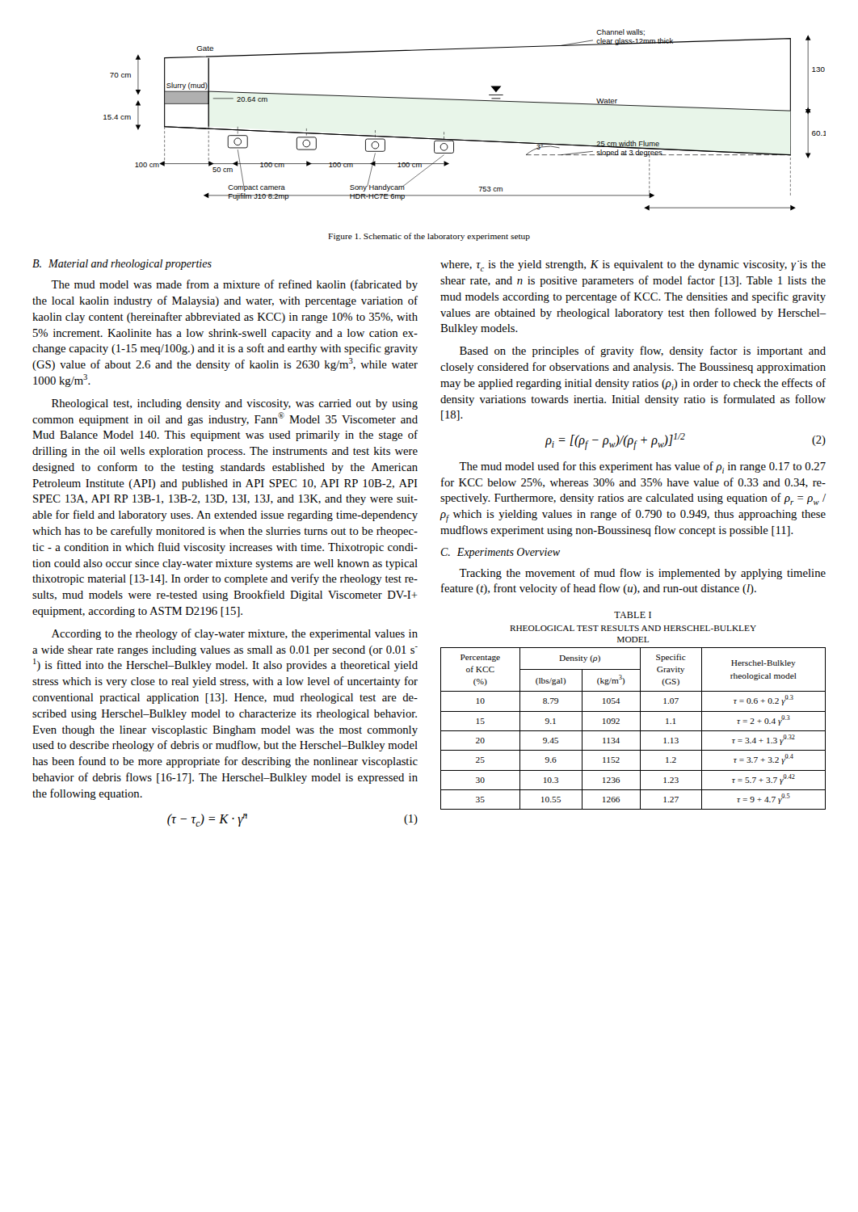Gate Channel walls; clear glass-12mm thick Slurry (mud) Water 70 cm 15.4 cm 20.64 cm 130 cm 60.1 cm 3° 25 cm width Flume sloped at 3 degrees 100 cm 50 cm 100 cm 100 cm 100 cm Compact camera Fujifilm J10 8.2mp Sony Handycam HDR-HC7E 6mp 753 cm
Figure 1. Schematic of the laboratory experiment setup
B. Material and rheological properties
The mud model was made from a mixture of refined kaolin (fabricated by the local kaolin industry of Malaysia) and water, with percentage variation of kaolin clay content (hereinafter abbreviated as KCC) in range 10% to 35%, with 5% increment. Kaolinite has a low shrink-swell capacity and a low cation exchange capacity (1-15 meq/100g.) and it is a soft and earthy with specific gravity (GS) value of about 2.6 and the density of kaolin is 2630 kg/m3, while water 1000 kg/m3.
Rheological test, including density and viscosity, was carried out by using common equipment in oil and gas industry, Fann® Model 35 Viscometer and Mud Balance Model 140. This equipment was used primarily in the stage of drilling in the oil wells exploration process. The instruments and test kits were designed to conform to the testing standards established by the American Petroleum Institute (API) and published in API SPEC 10, API RP 10B-2, API SPEC 13A, API RP 13B-1, 13B-2, 13D, 13I, 13J, and 13K, and they were suitable for field and laboratory uses. An extended issue regarding time-dependency which has to be carefully monitored is when the slurries turns out to be rheopectic - a condition in which fluid viscosity increases with time. Thixotropic condition could also occur since clay-water mixture systems are well known as typical thixotropic material [13-14]. In order to complete and verify the rheology test results, mud models were re-tested using Brookfield Digital Viscometer DV-I+ equipment, according to ASTM D2196 [15].
According to the rheology of clay-water mixture, the experimental values in a wide shear rate ranges including values as small as 0.01 per second (or 0.01 s-1) is fitted into the Herschel–Bulkley model. It also provides a theoretical yield stress which is very close to real yield stress, with a low level of uncertainty for conventional practical application [13]. Hence, mud rheological test are described using Herschel–Bulkley model to characterize its rheological behavior. Even though the linear viscoplastic Bingham model was the most commonly used to describe rheology of debris or mudflow, but the Herschel–Bulkley model has been found to be more appropriate for describing the nonlinear viscoplastic behavior of debris flows [16-17]. The Herschel–Bulkley model is expressed in the following equation.
(τ − τc) = K · γ̇n
(1)
where, τc is the yield strength, K is equivalent to the dynamic viscosity, γ̇ is the shear rate, and n is positive parameters of model factor [13]. Table 1 lists the mud models according to percentage of KCC. The densities and specific gravity values are obtained by rheological laboratory test then followed by Herschel–Bulkley models.
Based on the principles of gravity flow, density factor is important and closely considered for observations and analysis. The Boussinesq approximation may be applied regarding initial density ratios (ρi) in order to check the effects of density variations towards inertia. Initial density ratio is formulated as follow [18].
ρi = [(ρf − ρw)/(ρf + ρw)]1/2
(2)
The mud model used for this experiment has value of ρi in range 0.17 to 0.27 for KCC below 25%, whereas 30% and 35% have value of 0.33 and 0.34, respectively. Furthermore, density ratios are calculated using equation of ρr = ρw / ρf which is yielding values in range of 0.790 to 0.949, thus approaching these mudflows experiment using non-Boussinesq flow concept is possible [11].
C. Experiments Overview
Tracking the movement of mud flow is implemented by applying timeline feature (t), front velocity of head flow (u), and run-out distance (l).
TABLE I
RHEOLOGICAL TEST RESULTS AND HERSCHEL-BULKLEY
MODEL
| Percentage of KCC (%) | Density ( ρ ) | Specific Gravity (GS) | Herschel-Bulkley rheological model |
| --- | --- | --- | --- |
| (lbs/gal) | (kg/m 3 ) |
| 10 | 8.79 | 1054 | 1.07 | τ = 0.6 + 0.2 γ̇ 0.3 |
| 15 | 9.1 | 1092 | 1.1 | τ = 2 + 0.4 γ̇ 0.3 |
| 20 | 9.45 | 1134 | 1.13 | τ = 3.4 + 1.3 γ̇ 0.32 |
| 25 | 9.6 | 1152 | 1.2 | τ = 3.7 + 3.2 γ̇ 0.4 |
| 30 | 10.3 | 1236 | 1.23 | τ = 5.7 + 3.7 γ̇ 0.42 |
| 35 | 10.55 | 1266 | 1.27 | τ = 9 + 4.7 γ̇ 0.5 |